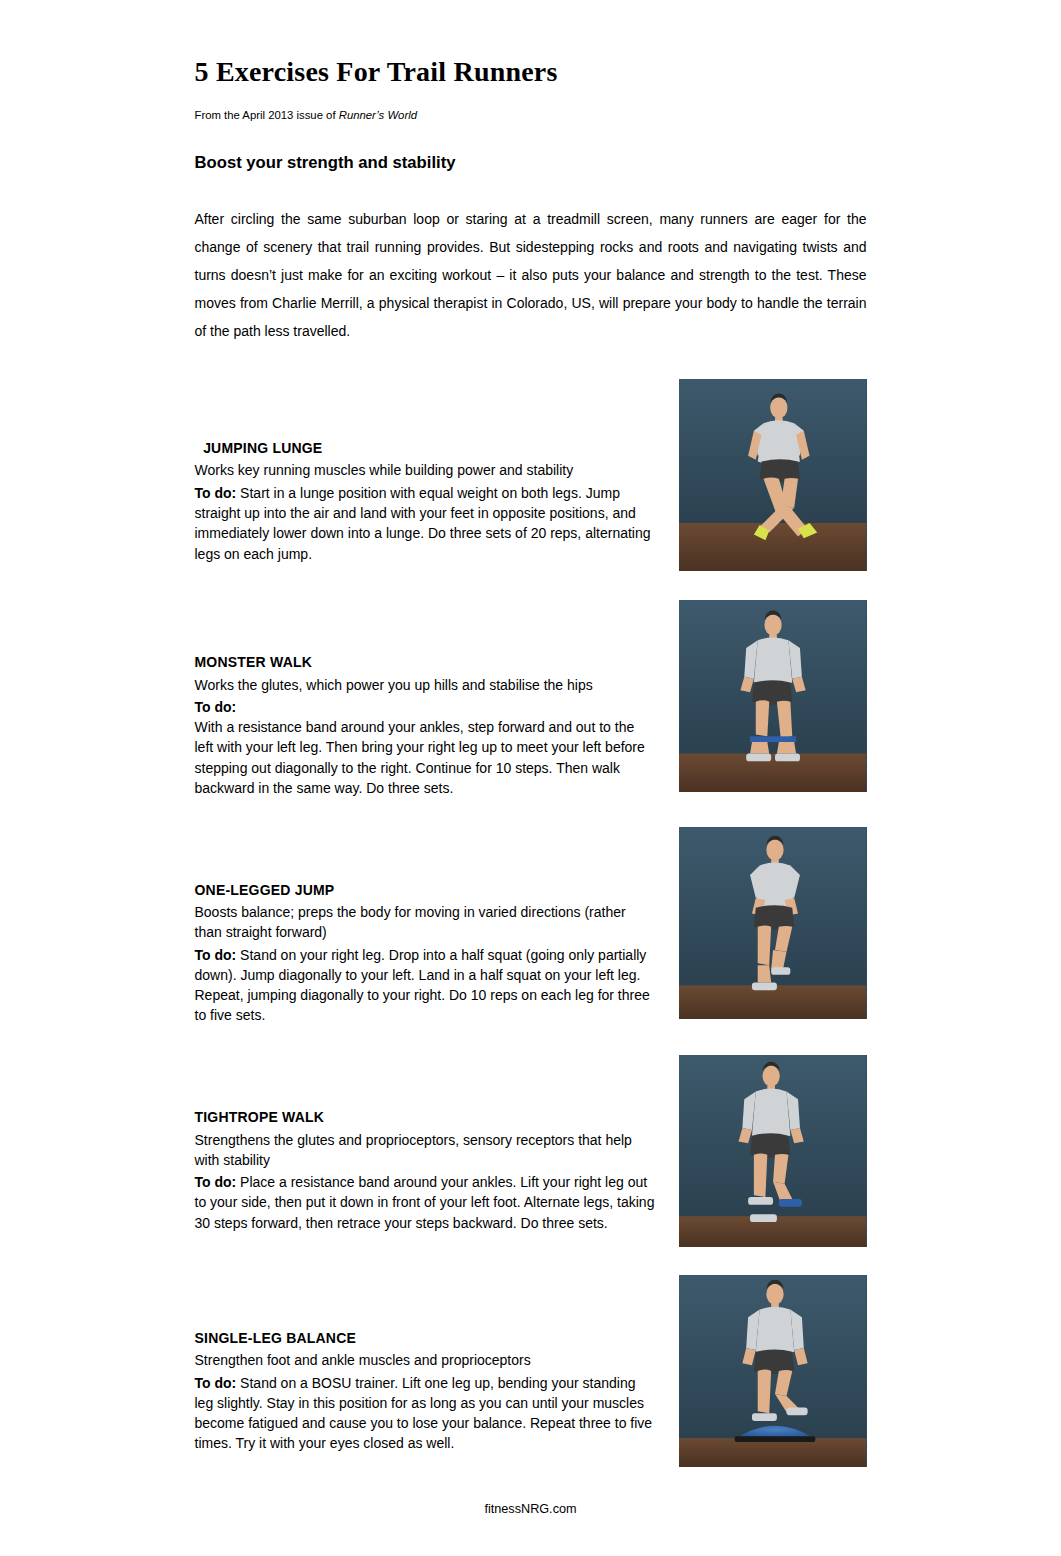5 Exercises For Trail Runners
From the April 2013 issue of Runner’s World
Boost your strength and stability
After circling the same suburban loop or staring at a treadmill screen, many runners are eager for the change of scenery that trail running provides. But sidestepping rocks and roots and navigating twists and turns doesn’t just make for an exciting workout – it also puts your balance and strength to the test. These moves from Charlie Merrill, a physical therapist in Colorado, US, will prepare your body to handle the terrain of the path less travelled.
JUMPING LUNGE
Works key running muscles while building power and stability
To do: Start in a lunge position with equal weight on both legs. Jump straight up into the air and land with your feet in opposite positions, and immediately lower down into a lunge. Do three sets of 20 reps, alternating legs on each jump.
MONSTER WALK
Works the glutes, which power you up hills and stabilise the hips
To do:
With a resistance band around your ankles, step forward and out to the left with your left leg. Then bring your right leg up to meet your left before stepping out diagonally to the right. Continue for 10 steps. Then walk backward in the same way. Do three sets.
ONE-LEGGED JUMP
Boosts balance; preps the body for moving in varied directions (rather than straight forward)
To do: Stand on your right leg. Drop into a half squat (going only partially down). Jump diagonally to your left. Land in a half squat on your left leg. Repeat, jumping diagonally to your right. Do 10 reps on each leg for three to five sets.
TIGHTROPE WALK
Strengthens the glutes and proprioceptors, sensory receptors that help with stability
To do: Place a resistance band around your ankles. Lift your right leg out to your side, then put it down in front of your left foot. Alternate legs, taking 30 steps forward, then retrace your steps backward. Do three sets.
SINGLE-LEG BALANCE
Strengthen foot and ankle muscles and proprioceptors
To do: Stand on a BOSU trainer. Lift one leg up, bending your standing leg slightly. Stay in this position for as long as you can until your muscles become fatigued and cause you to lose your balance. Repeat three to five times. Try it with your eyes closed as well.
fitnessNRG.com